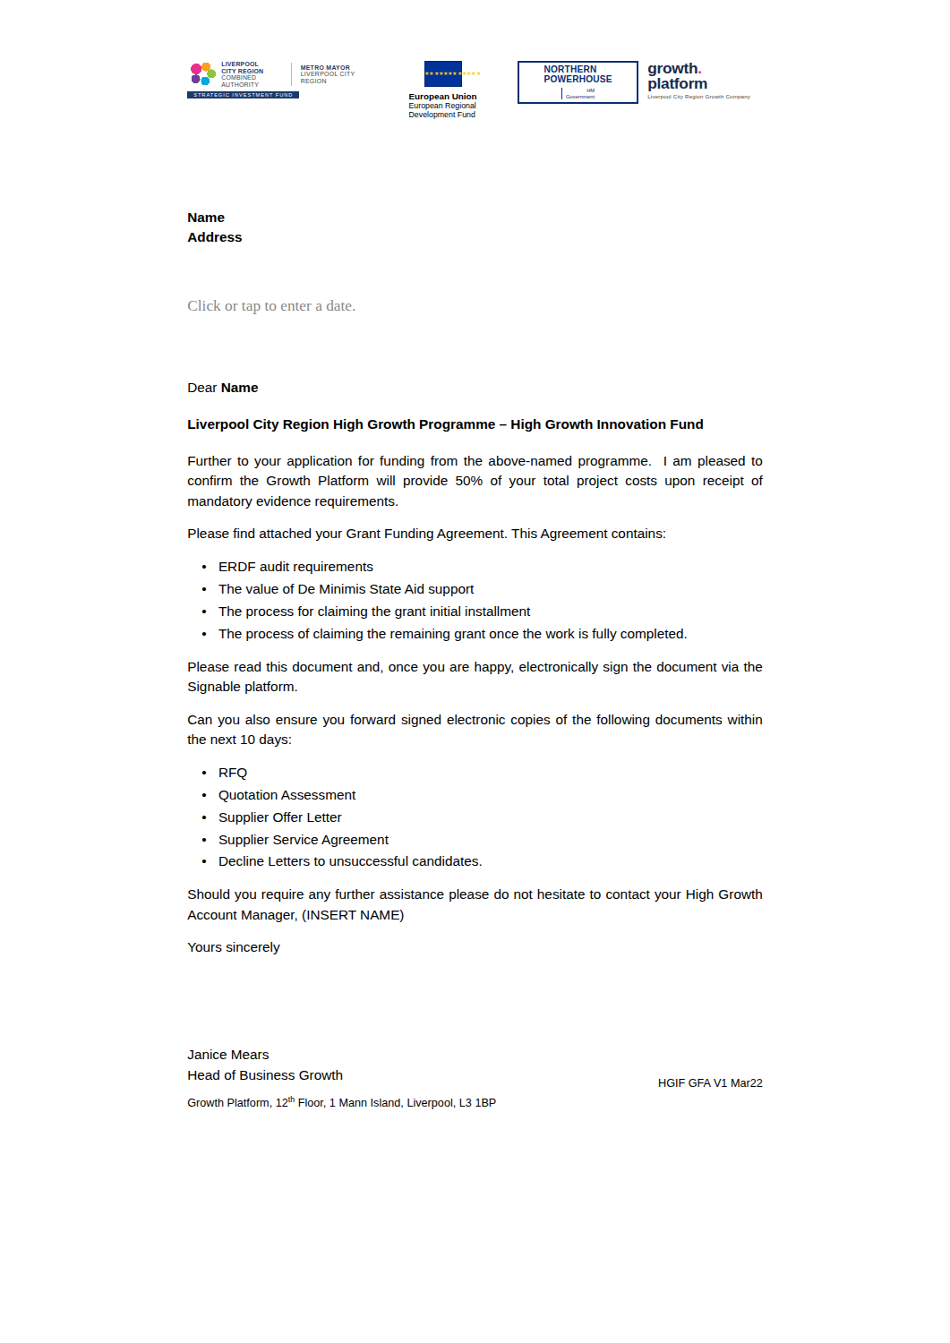LIVERPOOL
CITY REGION
COMBINED AUTHORITY
METRO MAYOR
LIVERPOOL CITY REGION
STRATEGIC INVESTMENT FUND
European Union European Regional Development Fund
NORTHERN POWERHOUSE
HM
Government
growth.
platform
Liverpool City Region Growth Company
Name
Address
Click or tap to enter a date.
Dear Name
Liverpool City Region High Growth Programme – High Growth Innovation Fund
Further to your application for funding from the above-named programme. I am pleased to confirm the Growth Platform will provide 50% of your total project costs upon receipt of mandatory evidence requirements.
Please find attached your Grant Funding Agreement. This Agreement contains:
ERDF audit requirements
The value of De Minimis State Aid support
The process for claiming the grant initial installment
The process of claiming the remaining grant once the work is fully completed.
Please read this document and, once you are happy, electronically sign the document via the Signable platform.
Can you also ensure you forward signed electronic copies of the following documents within the next 10 days:
RFQ
Quotation Assessment
Supplier Offer Letter
Supplier Service Agreement
Decline Letters to unsuccessful candidates.
Should you require any further assistance please do not hesitate to contact your High Growth Account Manager, (INSERT NAME)
Yours sincerely
Janice Mears
Head of Business Growth
HGIF GFA V1 Mar22
Growth Platform, 12th Floor, 1 Mann Island, Liverpool, L3 1BP